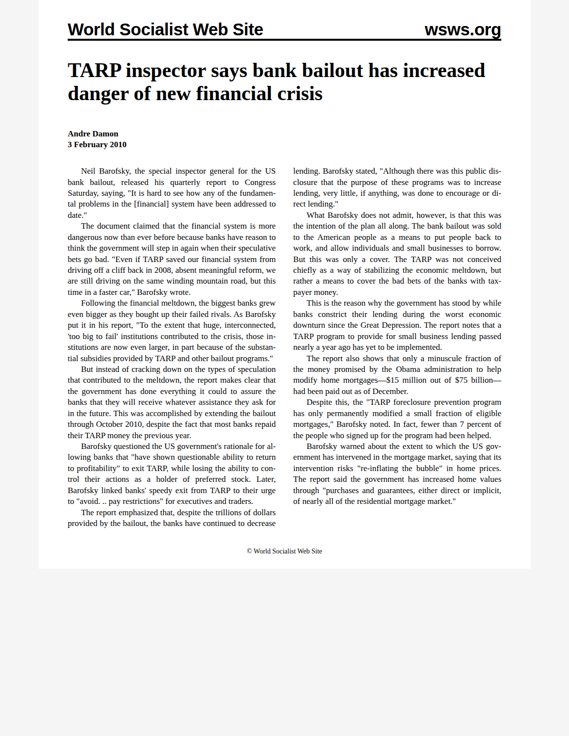World Socialist Web Site
wsws.org
TARP inspector says bank bailout has increased danger of new financial crisis
Andre Damon 3 February 2010
Neil Barofsky, the special inspector general for the US bank bailout, released his quarterly report to Congress Saturday, saying, "It is hard to see how any of the fundamental problems in the [financial] system have been addressed to date."
The document claimed that the financial system is more dangerous now than ever before because banks have reason to think the government will step in again when their speculative bets go bad. "Even if TARP saved our financial system from driving off a cliff back in 2008, absent meaningful reform, we are still driving on the same winding mountain road, but this time in a faster car," Barofsky wrote.
Following the financial meltdown, the biggest banks grew even bigger as they bought up their failed rivals. As Barofsky put it in his report, "To the extent that huge, interconnected, 'too big to fail' institutions contributed to the crisis, those institutions are now even larger, in part because of the substantial subsidies provided by TARP and other bailout programs."
But instead of cracking down on the types of speculation that contributed to the meltdown, the report makes clear that the government has done everything it could to assure the banks that they will receive whatever assistance they ask for in the future. This was accomplished by extending the bailout through October 2010, despite the fact that most banks repaid their TARP money the previous year.
Barofsky questioned the US government's rationale for allowing banks that "have shown questionable ability to return to profitability" to exit TARP, while losing the ability to control their actions as a holder of preferred stock. Later, Barofsky linked banks' speedy exit from TARP to their urge to "avoid. .. pay restrictions" for executives and traders.
The report emphasized that, despite the trillions of dollars provided by the bailout, the banks have continued to decrease lending. Barofsky stated, "Although there was this public disclosure that the purpose of these programs was to increase lending, very little, if anything, was done to encourage or direct lending."
What Barofsky does not admit, however, is that this was the intention of the plan all along. The bank bailout was sold to the American people as a means to put people back to work, and allow individuals and small businesses to borrow. But this was only a cover. The TARP was not conceived chiefly as a way of stabilizing the economic meltdown, but rather a means to cover the bad bets of the banks with taxpayer money.
This is the reason why the government has stood by while banks constrict their lending during the worst economic downturn since the Great Depression. The report notes that a TARP program to provide for small business lending passed nearly a year ago has yet to be implemented.
The report also shows that only a minuscule fraction of the money promised by the Obama administration to help modify home mortgages—$15 million out of $75 billion—had been paid out as of December.
Despite this, the "TARP foreclosure prevention program has only permanently modified a small fraction of eligible mortgages," Barofsky noted. In fact, fewer than 7 percent of the people who signed up for the program had been helped.
Barofsky warned about the extent to which the US government has intervened in the mortgage market, saying that its intervention risks "re-inflating the bubble" in home prices. The report said the government has increased home values through "purchases and guarantees, either direct or implicit, of nearly all of the residential mortgage market."
© World Socialist Web Site